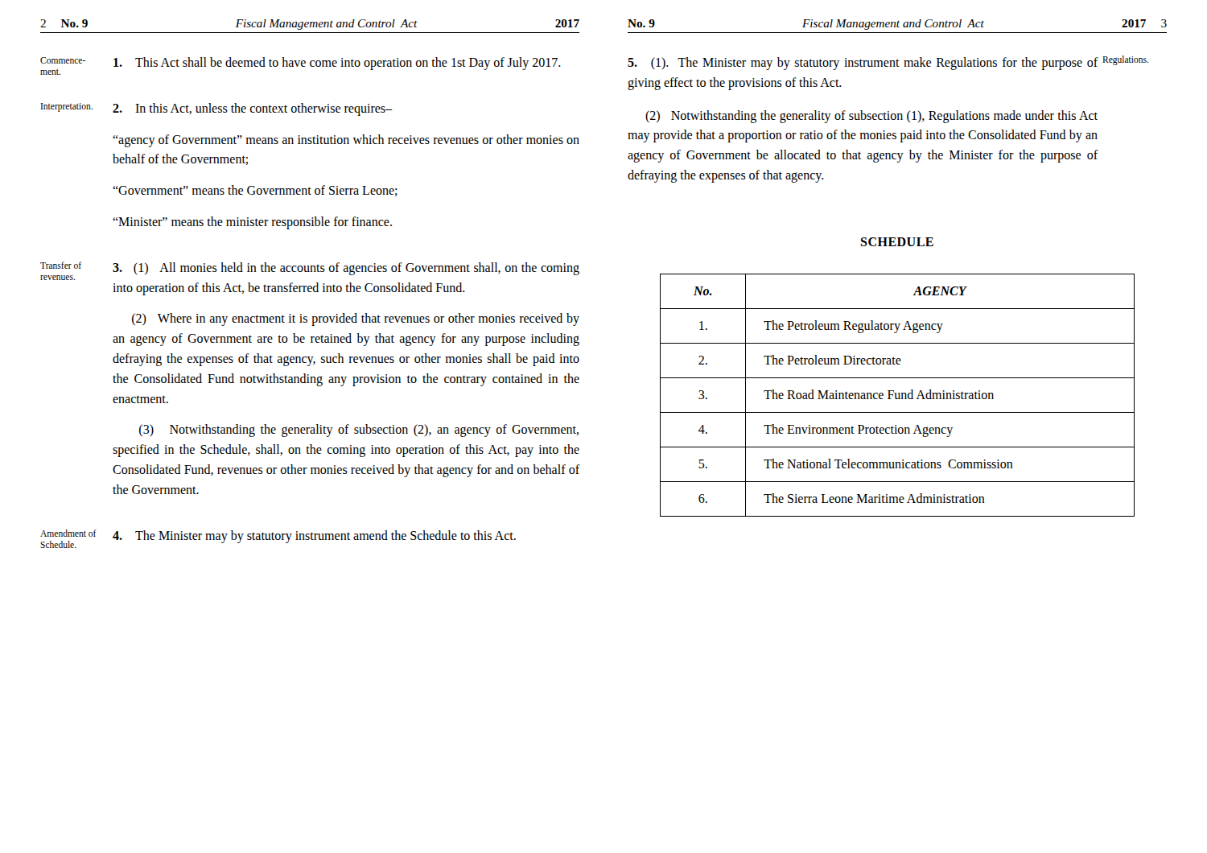2 No. 9 Fiscal Management and Control Act 2017
Commence-
ment.
1. This Act shall be deemed to have come into operation on the 1st Day of July 2017.
Interpretation.
2. In this Act, unless the context otherwise requires–
“agency of Government” means an institution which receives revenues or other monies on behalf of the Government;
“Government” means the Government of Sierra Leone;
“Minister” means the minister responsible for finance.
Transfer of revenues.
3. (1) All monies held in the accounts of agencies of Government shall, on the coming into operation of this Act, be transferred into the Consolidated Fund.
(2) Where in any enactment it is provided that revenues or other monies received by an agency of Government are to be retained by that agency for any purpose including defraying the expenses of that agency, such revenues or other monies shall be paid into the Consolidated Fund notwithstanding any provision to the contrary contained in the enactment.
(3) Notwithstanding the generality of subsection (2), an agency of Government, specified in the Schedule, shall, on the coming into operation of this Act, pay into the Consolidated Fund, revenues or other monies received by that agency for and on behalf of the Government.
Amendment of Schedule.
4. The Minister may by statutory instrument amend the Schedule to this Act.
No. 9 Fiscal Management and Control Act 2017 3
5. (1). The Minister may by statutory instrument make Regulations for the purpose of giving effect to the provisions of this Act.
(2) Notwithstanding the generality of subsection (1), Regulations made under this Act may provide that a proportion or ratio of the monies paid into the Consolidated Fund by an agency of Government be allocated to that agency by the Minister for the purpose of defraying the expenses of that agency.
Regulations.
SCHEDULE
| No. | AGENCY |
| --- | --- |
| 1. | The Petroleum Regulatory Agency |
| 2. | The Petroleum Directorate |
| 3. | The Road Maintenance Fund Administration |
| 4. | The Environment Protection Agency |
| 5. | The National Telecommunications Commission |
| 6. | The Sierra Leone Maritime Administration |